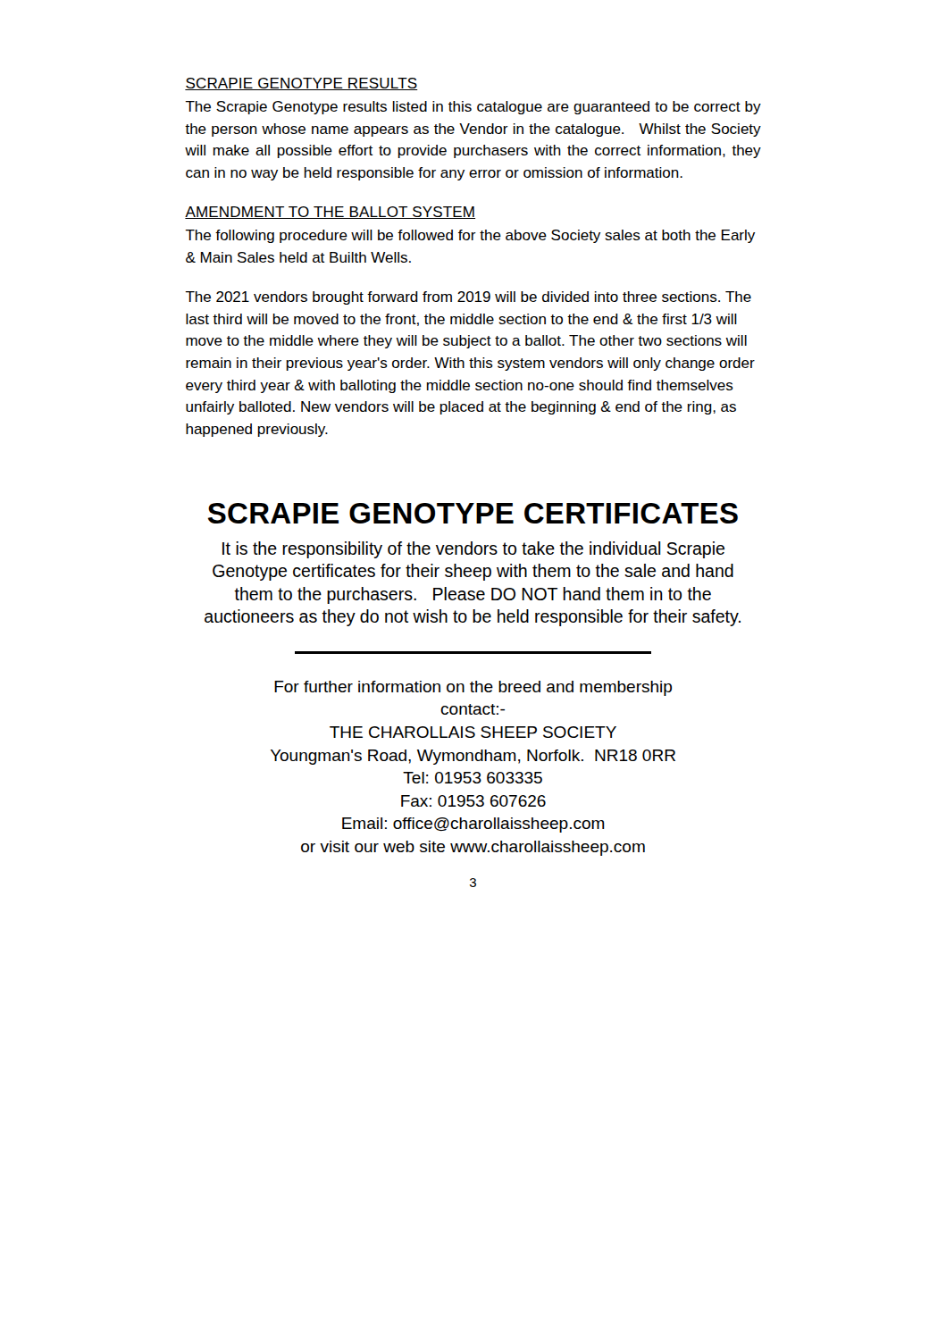SCRAPIE GENOTYPE RESULTS
The Scrapie Genotype results listed in this catalogue are guaranteed to be correct by the person whose name appears as the Vendor in the catalogue. Whilst the Society will make all possible effort to provide purchasers with the correct information, they can in no way be held responsible for any error or omission of information.
AMENDMENT TO THE BALLOT SYSTEM
The following procedure will be followed for the above Society sales at both the Early & Main Sales held at Builth Wells.
The 2021 vendors brought forward from 2019 will be divided into three sections. The last third will be moved to the front, the middle section to the end & the first 1/3 will move to the middle where they will be subject to a ballot. The other two sections will remain in their previous year's order. With this system vendors will only change order every third year & with balloting the middle section no-one should find themselves unfairly balloted. New vendors will be placed at the beginning & end of the ring, as happened previously.
SCRAPIE GENOTYPE CERTIFICATES
It is the responsibility of the vendors to take the individual Scrapie Genotype certificates for their sheep with them to the sale and hand them to the purchasers. Please DO NOT hand them in to the auctioneers as they do not wish to be held responsible for their safety.
For further information on the breed and membership contact:- THE CHAROLLAIS SHEEP SOCIETY Youngman's Road, Wymondham, Norfolk. NR18 0RR Tel: 01953 603335 Fax: 01953 607626 Email: office@charollaissheep.com or visit our web site www.charollaissheep.com
3